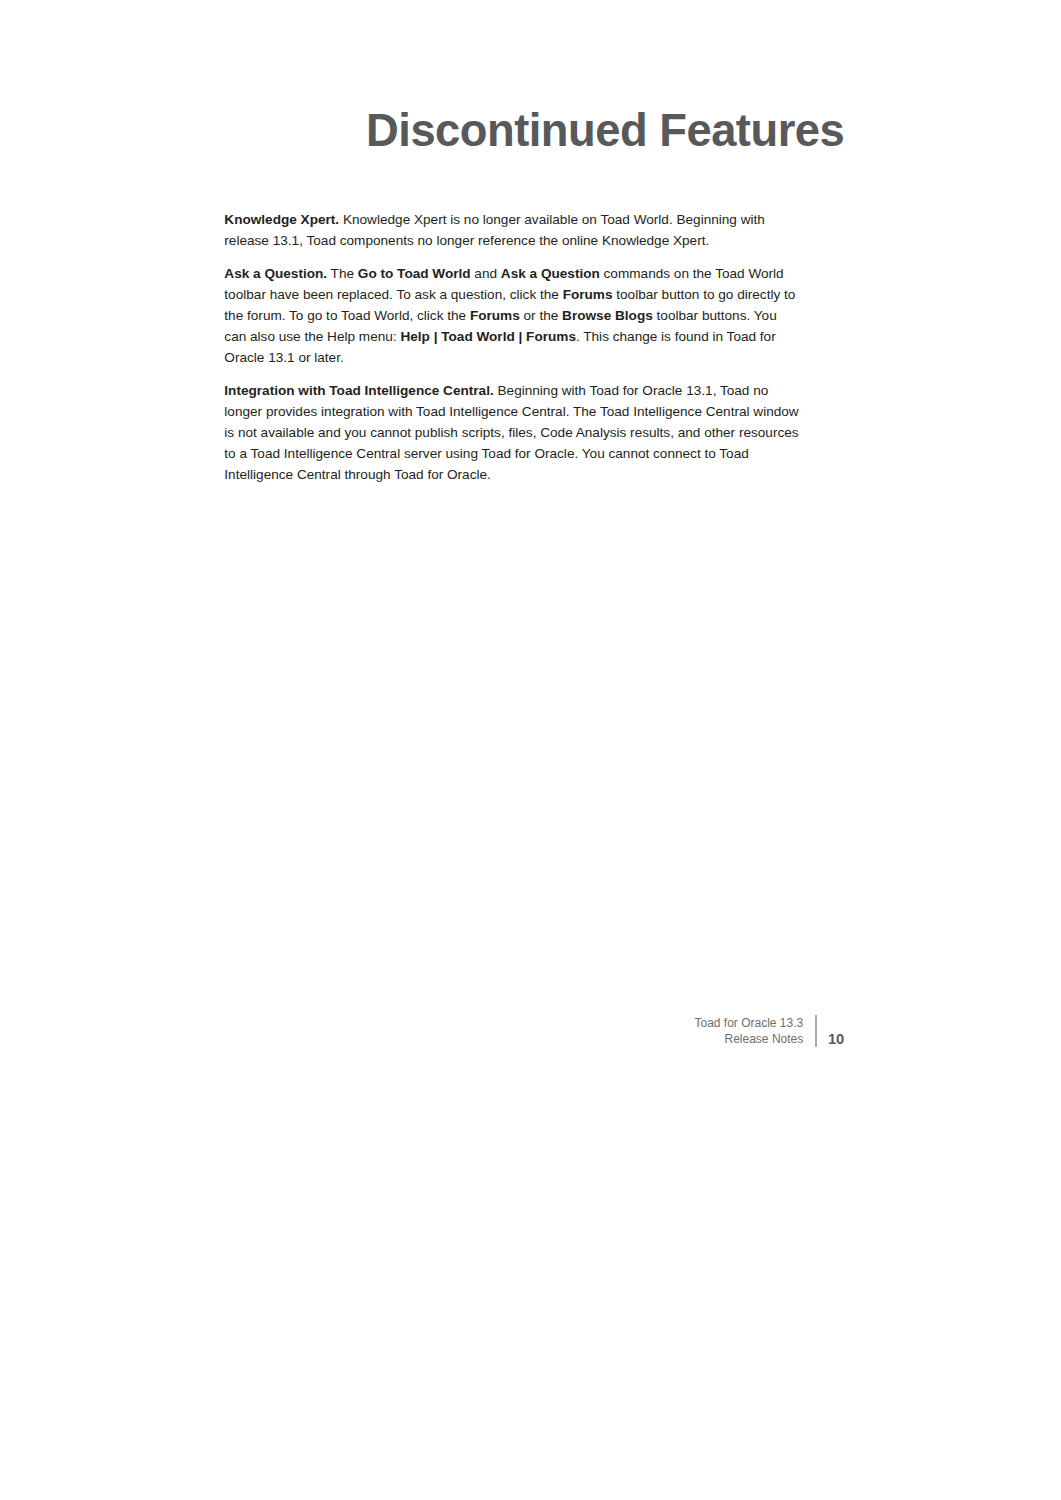Discontinued Features
Knowledge Xpert. Knowledge Xpert is no longer available on Toad World. Beginning with release 13.1, Toad components no longer reference the online Knowledge Xpert.
Ask a Question. The Go to Toad World and Ask a Question commands on the Toad World toolbar have been replaced. To ask a question, click the Forums toolbar button to go directly to the forum. To go to Toad World, click the Forums or the Browse Blogs toolbar buttons. You can also use the Help menu: Help | Toad World | Forums. This change is found in Toad for Oracle 13.1 or later.
Integration with Toad Intelligence Central. Beginning with Toad for Oracle 13.1, Toad no longer provides integration with Toad Intelligence Central. The Toad Intelligence Central window is not available and you cannot publish scripts, files, Code Analysis results, and other resources to a Toad Intelligence Central server using Toad for Oracle. You cannot connect to Toad Intelligence Central through Toad for Oracle.
Toad for Oracle 13.3
Release Notes
10